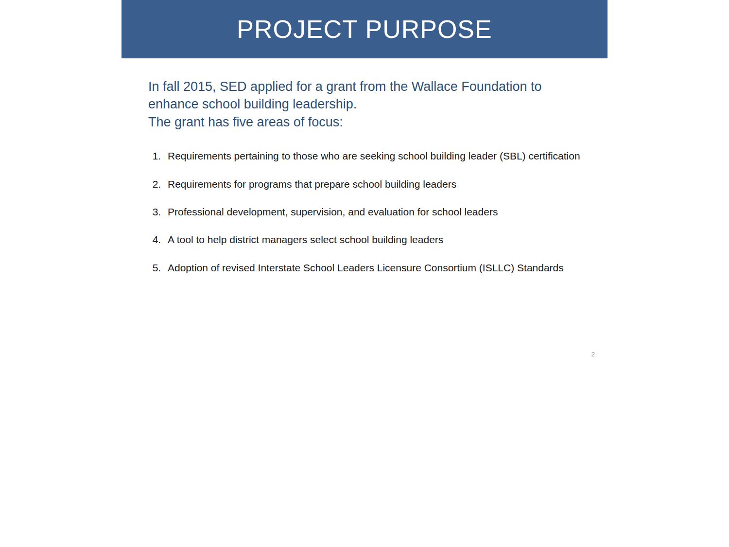PROJECT PURPOSE
In fall 2015, SED applied for a grant from the Wallace Foundation to enhance school building leadership.
The grant has five areas of focus:
Requirements pertaining to those who are seeking school building leader (SBL) certification
Requirements for programs that prepare school building leaders
Professional development, supervision, and evaluation for school leaders
A tool to help district managers select school building leaders
Adoption of revised Interstate School Leaders Licensure Consortium (ISLLC) Standards
2